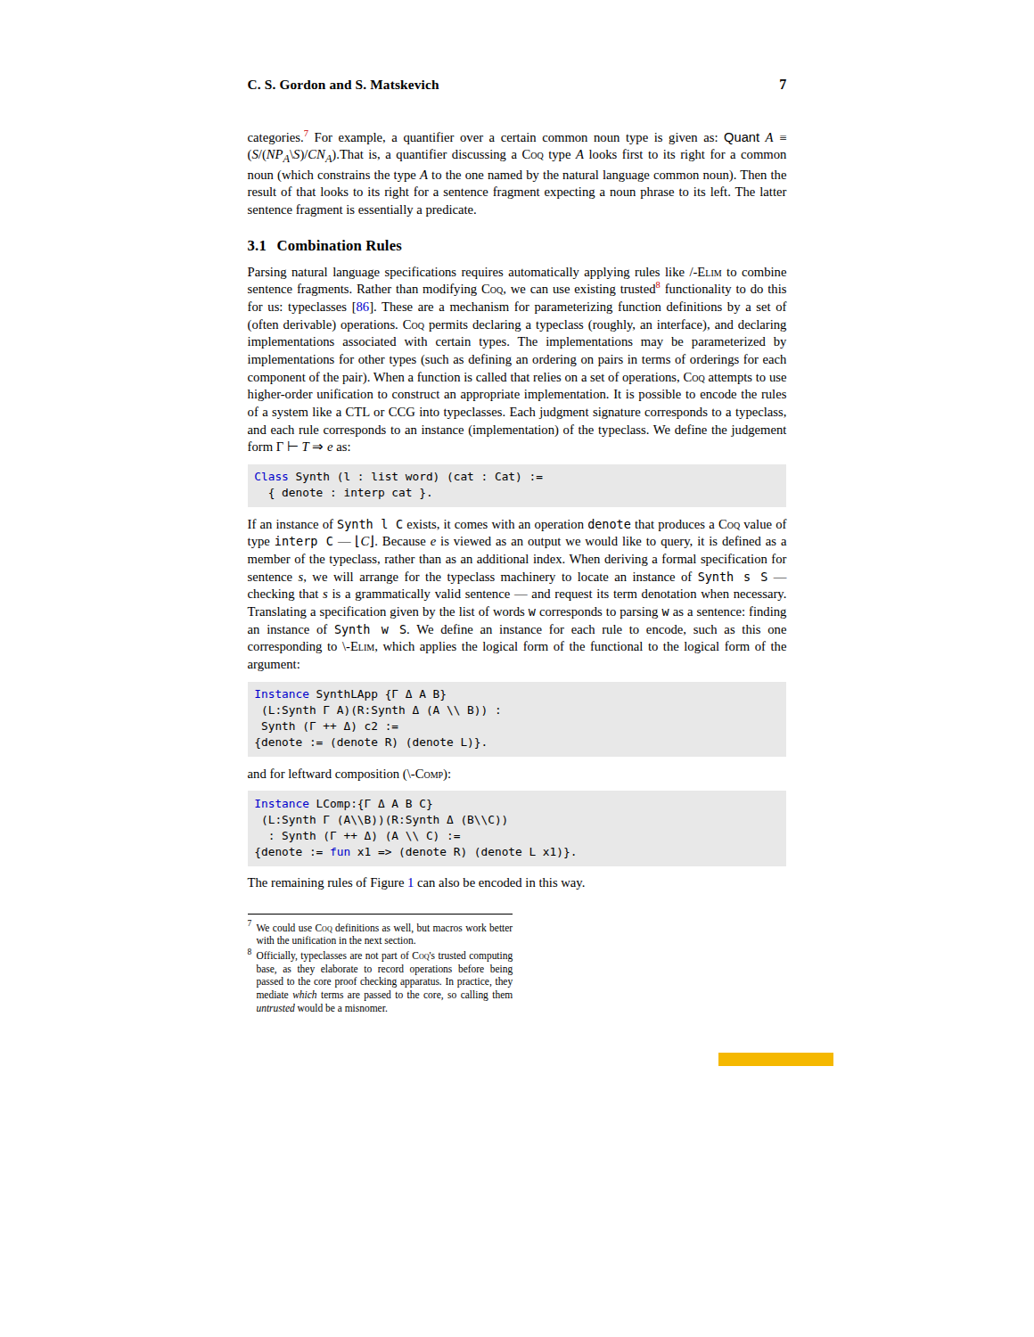C. S. Gordon and S. Matskevich 7
categories.7 For example, a quantifier over a certain common noun type is given as: Quant A ≡ (S/(NPA\S)/CNA).That is, a quantifier discussing a Coq type A looks first to its right for a common noun (which constrains the type A to the one named by the natural language common noun). Then the result of that looks to its right for a sentence fragment expecting a noun phrase to its left. The latter sentence fragment is essentially a predicate.
3.1 Combination Rules
Parsing natural language specifications requires automatically applying rules like /-Elim to combine sentence fragments. Rather than modifying Coq, we can use existing trusted8 functionality to do this for us: typeclasses [86]. These are a mechanism for parameterizing function definitions by a set of (often derivable) operations. Coq permits declaring a typeclass (roughly, an interface), and declaring implementations associated with certain types. The implementations may be parameterized by implementations for other types (such as defining an ordering on pairs in terms of orderings for each component of the pair). When a function is called that relies on a set of operations, Coq attempts to use higher-order unification to construct an appropriate implementation. It is possible to encode the rules of a system like a CTL or CCG into typeclasses. Each judgment signature corresponds to a typeclass, and each rule corresponds to an instance (implementation) of the typeclass. We define the judgement form Γ ⊢ T ⇒ e as:
Class Synth (l : list word) (cat : Cat) := { denote : interp cat }.
If an instance of Synth l C exists, it comes with an operation denote that produces a Coq value of type interp C — ⌊C⌋. Because e is viewed as an output we would like to query, it is defined as a member of the typeclass, rather than as an additional index. When deriving a formal specification for sentence s, we will arrange for the typeclass machinery to locate an instance of Synth s S — checking that s is a grammatically valid sentence — and request its term denotation when necessary. Translating a specification given by the list of words w corresponds to parsing w as a sentence: finding an instance of Synth w S. We define an instance for each rule to encode, such as this one corresponding to \-Elim, which applies the logical form of the functional to the logical form of the argument:
Instance SynthLApp {Γ Δ A B} (L:Synth Γ A)(R:Synth Δ (A \\ B)) : Synth (Γ ++ Δ) c2 := {denote := (denote R) (denote L)}.
and for leftward composition (\-Comp):
Instance LComp:{Γ Δ A B C} (L:Synth Γ (A\\B))(R:Synth Δ (B\\C)) : Synth (Γ ++ Δ) (A \\ C) := {denote := fun x1 => (denote R) (denote L x1)}.
The remaining rules of Figure 1 can also be encoded in this way.
7 We could use Coq definitions as well, but macros work better with the unification in the next section.
8 Officially, typeclasses are not part of Coq's trusted computing base, as they elaborate to record operations before being passed to the core proof checking apparatus. In practice, they mediate which terms are passed to the core, so calling them untrusted would be a misnomer.